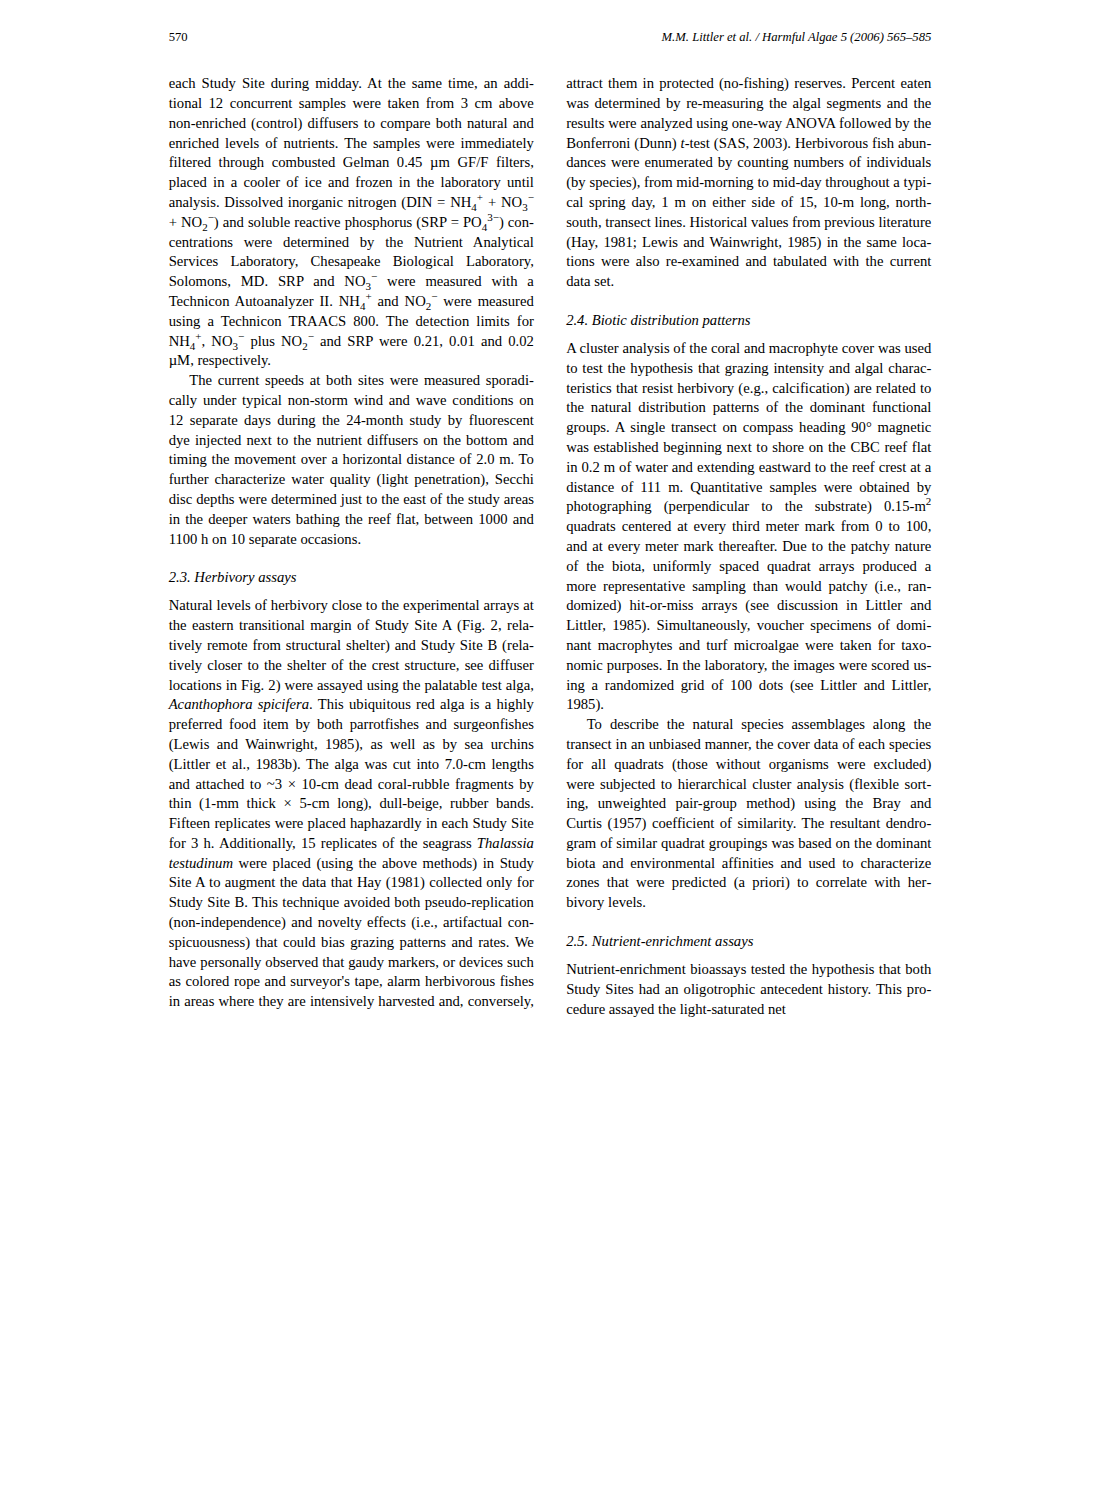570 M.M. Littler et al. / Harmful Algae 5 (2006) 565–585
each Study Site during midday. At the same time, an additional 12 concurrent samples were taken from 3 cm above non-enriched (control) diffusers to compare both natural and enriched levels of nutrients. The samples were immediately filtered through combusted Gelman 0.45 µm GF/F filters, placed in a cooler of ice and frozen in the laboratory until analysis. Dissolved inorganic nitrogen (DIN = NH4+ + NO3− + NO2−) and soluble reactive phosphorus (SRP = PO43−) concentrations were determined by the Nutrient Analytical Services Laboratory, Chesapeake Biological Laboratory, Solomons, MD. SRP and NO3− were measured with a Technicon Autoanalyzer II. NH4+ and NO2− were measured using a Technicon TRAACS 800. The detection limits for NH4+, NO3− plus NO2− and SRP were 0.21, 0.01 and 0.02 µM, respectively.
The current speeds at both sites were measured sporadically under typical non-storm wind and wave conditions on 12 separate days during the 24-month study by fluorescent dye injected next to the nutrient diffusers on the bottom and timing the movement over a horizontal distance of 2.0 m. To further characterize water quality (light penetration), Secchi disc depths were determined just to the east of the study areas in the deeper waters bathing the reef flat, between 1000 and 1100 h on 10 separate occasions.
2.3. Herbivory assays
Natural levels of herbivory close to the experimental arrays at the eastern transitional margin of Study Site A (Fig. 2, relatively remote from structural shelter) and Study Site B (relatively closer to the shelter of the crest structure, see diffuser locations in Fig. 2) were assayed using the palatable test alga, Acanthophora spicifera. This ubiquitous red alga is a highly preferred food item by both parrotfishes and surgeonfishes (Lewis and Wainwright, 1985), as well as by sea urchins (Littler et al., 1983b). The alga was cut into 7.0-cm lengths and attached to ~3 × 10-cm dead coral-rubble fragments by thin (1-mm thick × 5-cm long), dull-beige, rubber bands. Fifteen replicates were placed haphazardly in each Study Site for 3 h. Additionally, 15 replicates of the seagrass Thalassia testudinum were placed (using the above methods) in Study Site A to augment the data that Hay (1981) collected only for Study Site B. This technique avoided both pseudo-replication (non-independence) and novelty effects (i.e., artifactual conspicuousness) that could bias grazing patterns and rates. We have personally observed that gaudy markers, or devices such as colored rope and surveyor's tape, alarm herbivorous fishes in areas where they are intensively harvested and, conversely, attract them in protected (no-fishing) reserves. Percent eaten was determined by re-measuring the algal segments and the results were analyzed using one-way ANOVA followed by the Bonferroni (Dunn) t-test (SAS, 2003). Herbivorous fish abundances were enumerated by counting numbers of individuals (by species), from mid-morning to mid-day throughout a typical spring day, 1 m on either side of 15, 10-m long, north-south, transect lines. Historical values from previous literature (Hay, 1981; Lewis and Wainwright, 1985) in the same locations were also re-examined and tabulated with the current data set.
2.4. Biotic distribution patterns
A cluster analysis of the coral and macrophyte cover was used to test the hypothesis that grazing intensity and algal characteristics that resist herbivory (e.g., calcification) are related to the natural distribution patterns of the dominant functional groups. A single transect on compass heading 90° magnetic was established beginning next to shore on the CBC reef flat in 0.2 m of water and extending eastward to the reef crest at a distance of 111 m. Quantitative samples were obtained by photographing (perpendicular to the substrate) 0.15-m2 quadrats centered at every third meter mark from 0 to 100, and at every meter mark thereafter. Due to the patchy nature of the biota, uniformly spaced quadrat arrays produced a more representative sampling than would patchy (i.e., randomized) hit-or-miss arrays (see discussion in Littler and Littler, 1985). Simultaneously, voucher specimens of dominant macrophytes and turf microalgae were taken for taxonomic purposes. In the laboratory, the images were scored using a randomized grid of 100 dots (see Littler and Littler, 1985).
To describe the natural species assemblages along the transect in an unbiased manner, the cover data of each species for all quadrats (those without organisms were excluded) were subjected to hierarchical cluster analysis (flexible sorting, unweighted pair-group method) using the Bray and Curtis (1957) coefficient of similarity. The resultant dendrogram of similar quadrat groupings was based on the dominant biota and environmental affinities and used to characterize zones that were predicted (a priori) to correlate with herbivory levels.
2.5. Nutrient-enrichment assays
Nutrient-enrichment bioassays tested the hypothesis that both Study Sites had an oligotrophic antecedent history. This procedure assayed the light-saturated net